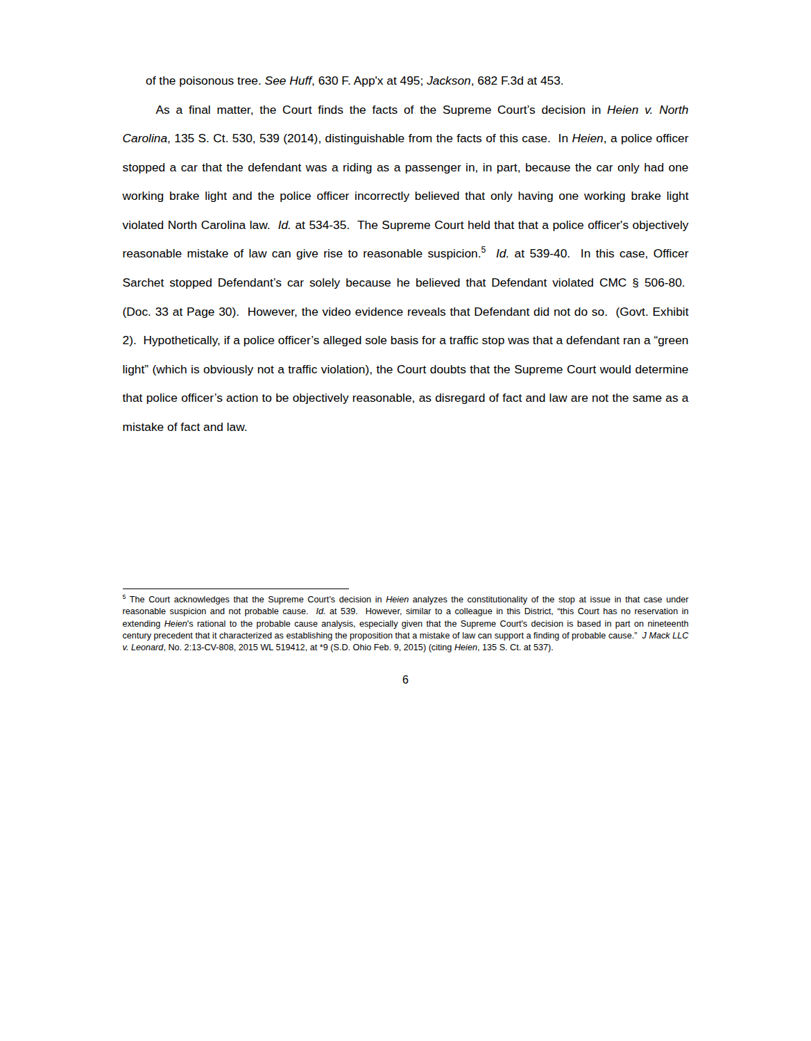of the poisonous tree. See Huff, 630 F. App'x at 495; Jackson, 682 F.3d at 453.
As a final matter, the Court finds the facts of the Supreme Court’s decision in Heien v. North Carolina, 135 S. Ct. 530, 539 (2014), distinguishable from the facts of this case. In Heien, a police officer stopped a car that the defendant was a riding as a passenger in, in part, because the car only had one working brake light and the police officer incorrectly believed that only having one working brake light violated North Carolina law. Id. at 534-35. The Supreme Court held that that a police officer's objectively reasonable mistake of law can give rise to reasonable suspicion.5 Id. at 539-40. In this case, Officer Sarchet stopped Defendant’s car solely because he believed that Defendant violated CMC § 506-80. (Doc. 33 at Page 30). However, the video evidence reveals that Defendant did not do so. (Govt. Exhibit 2). Hypothetically, if a police officer’s alleged sole basis for a traffic stop was that a defendant ran a “green light” (which is obviously not a traffic violation), the Court doubts that the Supreme Court would determine that police officer’s action to be objectively reasonable, as disregard of fact and law are not the same as a mistake of fact and law.
5 The Court acknowledges that the Supreme Court’s decision in Heien analyzes the constitutionality of the stop at issue in that case under reasonable suspicion and not probable cause. Id. at 539. However, similar to a colleague in this District, “this Court has no reservation in extending Heien's rational to the probable cause analysis, especially given that the Supreme Court's decision is based in part on nineteenth century precedent that it characterized as establishing the proposition that a mistake of law can support a finding of probable cause.” J Mack LLC v. Leonard, No. 2:13-CV-808, 2015 WL 519412, at *9 (S.D. Ohio Feb. 9, 2015) (citing Heien, 135 S. Ct. at 537).
6